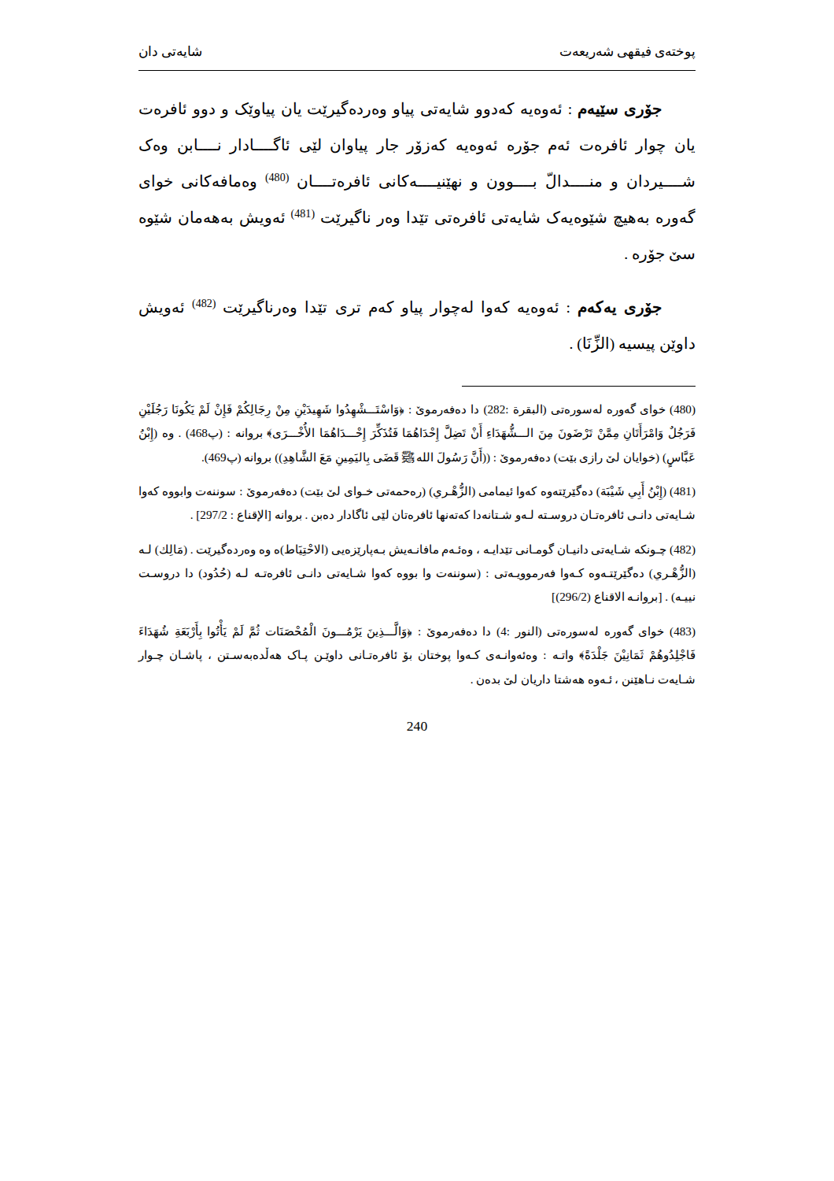پوختەی فیقهی شەریعەت
شایەتی دان
جۆری سێیەم : ئەوەیە کەدوو شایەتی پیاو وەردەگیرێت یان پیاوێک و دوو ئافرەت یان چوار ئافرەت ئەم جۆرە ئەوەیە کەزۆر جار پیاوان لێی ئاگــــادار نــــابن وەک شــــیردان و منــــدالّ بــــوون و نهێنیــــەکانی ئافرەتــــان (480) وەمافەکانی خوای گەورە بەهیچ شێوەیەک شایەتی ئافرەتی تێدا وەر ناگیرێت (481) ئەویش بەهەمان شێوە سێ جۆرە .
جۆری یەکەم : ئەوەیە کەوا لەچوار پیاو کەم تری تێدا وەرناگیرێت (482) ئەویش داوێن پیسیە (الزِّنَا) .
(480) خوای گەورە لەسورەتی (البقرة :282) دا دەفەرموێ : ﴿وَاسْتَـــشْهِدُوا شَهِيدَيْنِ مِنْ رِجَالِكُمْ فَإِنْ لَمْ يَكُونَا رَجُلَيْنِ فَرَجُلٌ وَامْرَأَتَانِ مِمَّنْ تَرْضَونَ مِنَ الـــشُّهَدَاءِ أَنْ تَضِلَّ إِحْدَاهُمَا فَتُذَكِّرَ إِحْـــدَاهُمَا الأُخْـــرَى﴾ بروانە : (پ468) . وە (إِبْنُ عَبَّاسٍ) (خوایان لێ رازی بێت) دەفەرموێ : ((أَنَّ رَسُولَ الله ﷺ قَضَى بِاليَمِينِ مَعَ الشَّاهِدِ)) بروانە (پ469).
(481) (إِبْنُ أَبِي شَيْبَة) دەگێرێتەوە کەوا ئیمامی (الزُّهْـري) (رەحمەتی خـوای لێ بێت) دەفەرموێ : سوننەت وابووە کەوا شـایەتی دانـی ئافرەتـان دروسـتە لـەو شـتانەدا کەتەنها ئافرەتان لێی ئاگادار دەبن . بروانە [الإقناع : 297/2] .
(482) چـونکە شـایەتی دانیـان گومـانی تێدایـە ، وەئـەم مافانـەیش بـەپارێزەیی (الاحْتِيَاط)ە وە وەردەگیرێت . (مَالِك) لـە (الزُّهْـري) دەگێرێتـەوە کـەوا فەرموویـەتی : (سوننەت وا بووە کەوا شـایەتی دانـی ئافرەتـە لـە (حُدُود) دا دروسـت نییـە) . [بروانـە الاقناع (296/2)]
(483) خوای گەورە لەسورەتی (النور :4) دا دەفەرموێ : ﴿وَالَّـــذِينَ يَرْمُـــونَ الْمُحْصَنَات ثُمَّ لَمْ يَأْتُوا بِأَرْبَعَةِ شُهَدَاءَ فَاجْلِدُوهُمْ ثَمَانِيْنَ جَلْدَةً﴾ واتـە : وەئەوانـەی کـەوا پوختان بۆ ئافرەتـانی داوێـن پـاک هەڵدەبەسـتن ، پاشـان چـوار شـایەت نـاهێنن ، ئـەوە هەشتا داریان لێ بدەن .
240